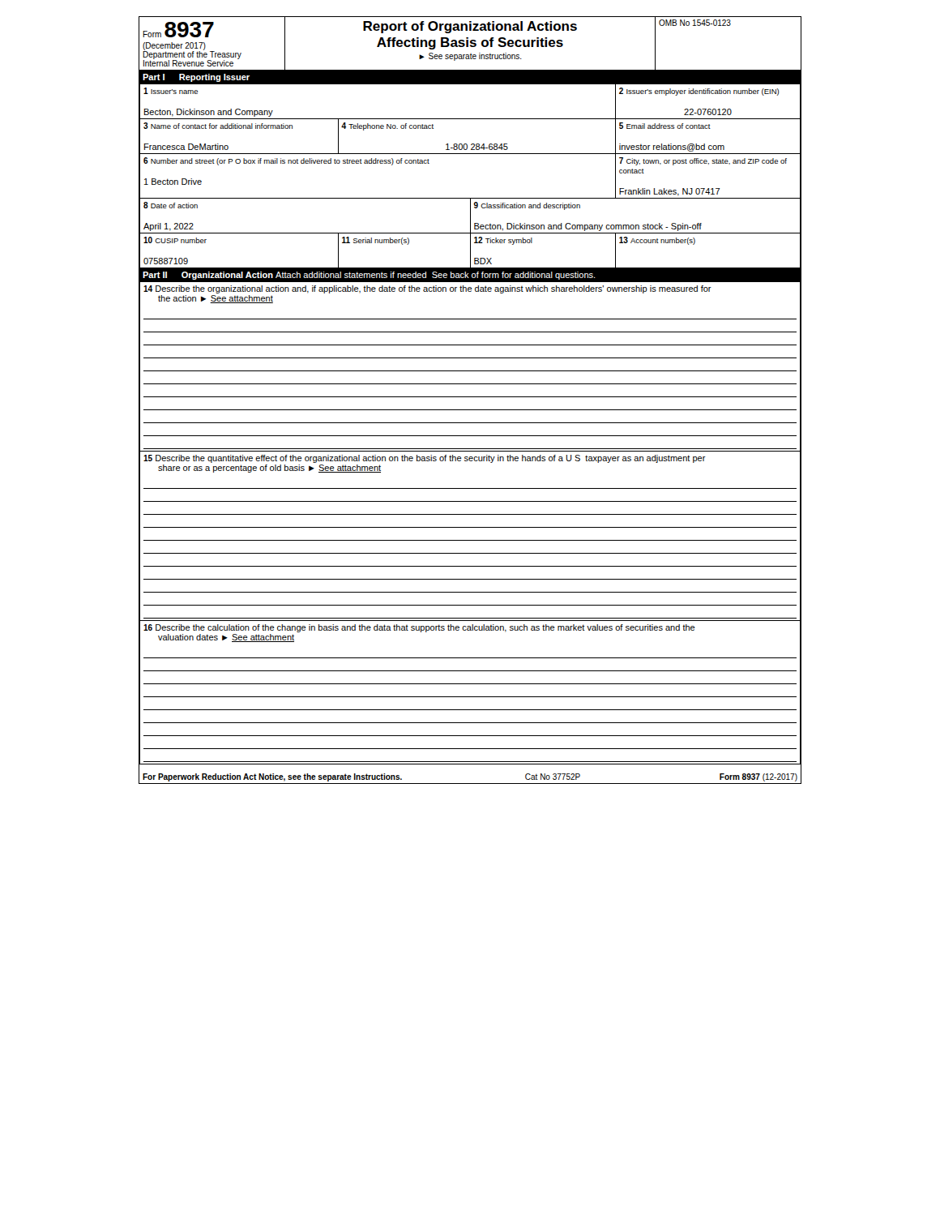| Form 8937 (December 2017) Department of the Treasury Internal Revenue Service | Report of Organizational Actions Affecting Basis of Securities ► See separate instructions. | OMB No 1545-0123 |
Part I Reporting Issuer
| 1 Issuer's name Becton, Dickinson and Company | 2 Issuer's employer identification number (EIN) 22-0760120 |
| 3 Name of contact for additional information Francesca DeMartino | 4 Telephone No. of contact 1-800 284-6845 | 5 Email address of contact investor relations@bd com |
| 6 Number and street (or P O box if mail is not delivered to street address) of contact 1 Becton Drive | 7 City, town, or post office, state, and ZIP code of contact Franklin Lakes, NJ 07417 |
| 8 Date of action April 1, 2022 | 9 Classification and description Becton, Dickinson and Company common stock - Spin-off |
| 10 CUSIP number 075887109 | 11 Serial number(s) | 12 Ticker symbol BDX | 13 Account number(s) |
Part II Organizational Action Attach additional statements if needed See back of form for additional questions.
| 14 Describe the organizational action and, if applicable, the date of the action or the date against which shareholders' ownership is measured for the action ► See attachment |
| 15 Describe the quantitative effect of the organizational action on the basis of the security in the hands of a U S taxpayer as an adjustment per share or as a percentage of old basis ► See attachment |
| 16 Describe the calculation of the change in basis and the data that supports the calculation, such as the market values of securities and the valuation dates ► See attachment |
| For Paperwork Reduction Act Notice, see the separate Instructions. | Cat No 37752P | Form 8937 (12-2017) |